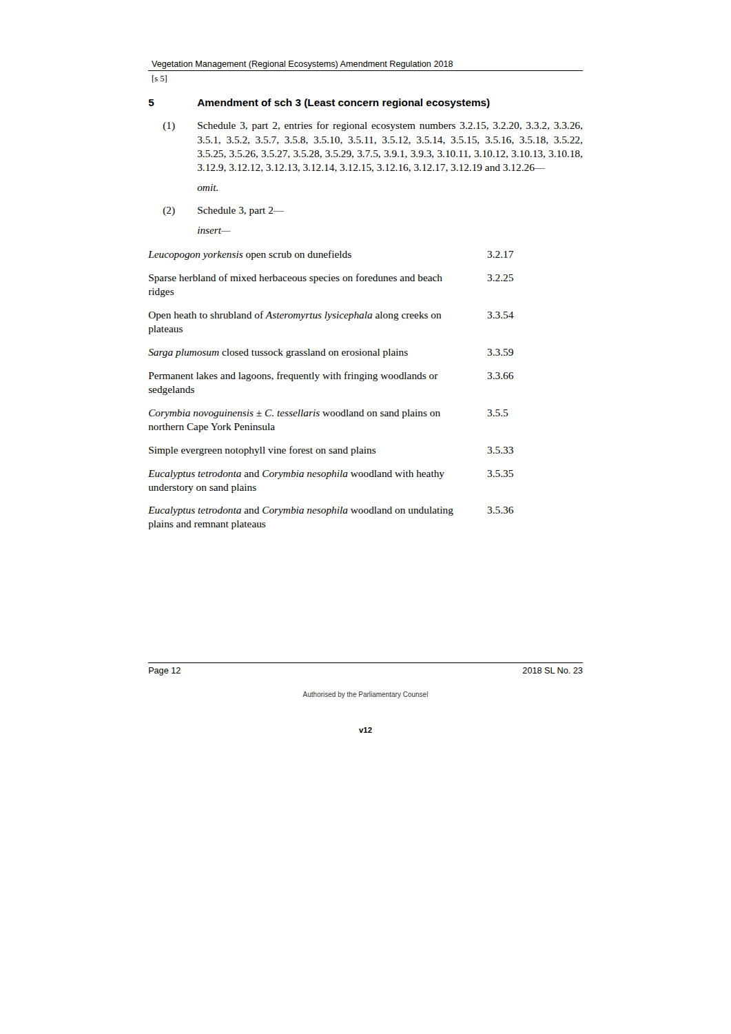Vegetation Management (Regional Ecosystems) Amendment Regulation 2018
[s 5]
5
Amendment of sch 3 (Least concern regional ecosystems)
(1)
Schedule 3, part 2, entries for regional ecosystem numbers 3.2.15, 3.2.20, 3.3.2, 3.3.26, 3.5.1, 3.5.2, 3.5.7, 3.5.8, 3.5.10, 3.5.11, 3.5.12, 3.5.14, 3.5.15, 3.5.16, 3.5.18, 3.5.22, 3.5.25, 3.5.26, 3.5.27, 3.5.28, 3.5.29, 3.7.5, 3.9.1, 3.9.3, 3.10.11, 3.10.12, 3.10.13, 3.10.18, 3.12.9, 3.12.12, 3.12.13, 3.12.14, 3.12.15, 3.12.16, 3.12.17, 3.12.19 and 3.12.26—
omit.
(2)
Schedule 3, part 2—
insert—
| Leucopogon yorkensis open scrub on dunefields | 3.2.17 |
| Sparse herbland of mixed herbaceous species on foredunes and beach ridges | 3.2.25 |
| Open heath to shrubland of Asteromyrtus lysicephala along creeks on plateaus | 3.3.54 |
| Sarga plumosum closed tussock grassland on erosional plains | 3.3.59 |
| Permanent lakes and lagoons, frequently with fringing woodlands or sedgelands | 3.3.66 |
| Corymbia novoguinensis ± C. tessellaris woodland on sand plains on northern Cape York Peninsula | 3.5.5 |
| Simple evergreen notophyll vine forest on sand plains | 3.5.33 |
| Eucalyptus tetrodonta and Corymbia nesophila woodland with heathy understory on sand plains | 3.5.35 |
| Eucalyptus tetrodonta and Corymbia nesophila woodland on undulating plains and remnant plateaus | 3.5.36 |
Page 12
2018 SL No. 23
Authorised by the Parliamentary Counsel
v12